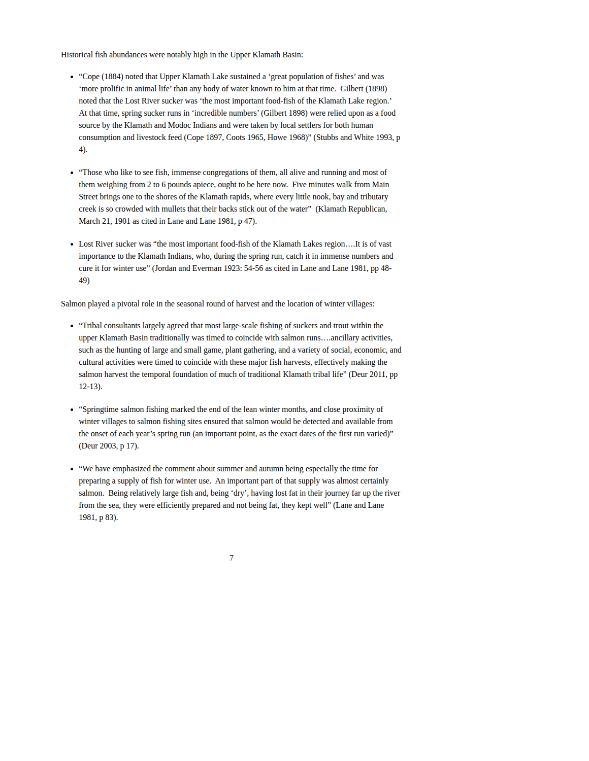Historical fish abundances were notably high in the Upper Klamath Basin:
“Cope (1884) noted that Upper Klamath Lake sustained a ‘great population of fishes’ and was ‘more prolific in animal life’ than any body of water known to him at that time. Gilbert (1898) noted that the Lost River sucker was ‘the most important food-fish of the Klamath Lake region.’ At that time, spring sucker runs in ‘incredible numbers’ (Gilbert 1898) were relied upon as a food source by the Klamath and Modoc Indians and were taken by local settlers for both human consumption and livestock feed (Cope 1897, Coots 1965, Howe 1968)” (Stubbs and White 1993, p 4).
“Those who like to see fish, immense congregations of them, all alive and running and most of them weighing from 2 to 6 pounds apiece, ought to be here now. Five minutes walk from Main Street brings one to the shores of the Klamath rapids, where every little nook, bay and tributary creek is so crowded with mullets that their backs stick out of the water” (Klamath Republican, March 21, 1901 as cited in Lane and Lane 1981, p 47).
Lost River sucker was “the most important food-fish of the Klamath Lakes region….It is of vast importance to the Klamath Indians, who, during the spring run, catch it in immense numbers and cure it for winter use” (Jordan and Everman 1923: 54-56 as cited in Lane and Lane 1981, pp 48-49)
Salmon played a pivotal role in the seasonal round of harvest and the location of winter villages:
“Tribal consultants largely agreed that most large-scale fishing of suckers and trout within the upper Klamath Basin traditionally was timed to coincide with salmon runs….ancillary activities, such as the hunting of large and small game, plant gathering, and a variety of social, economic, and cultural activities were timed to coincide with these major fish harvests, effectively making the salmon harvest the temporal foundation of much of traditional Klamath tribal life” (Deur 2011, pp 12-13).
“Springtime salmon fishing marked the end of the lean winter months, and close proximity of winter villages to salmon fishing sites ensured that salmon would be detected and available from the onset of each year’s spring run (an important point, as the exact dates of the first run varied)” (Deur 2003, p 17).
“We have emphasized the comment about summer and autumn being especially the time for preparing a supply of fish for winter use. An important part of that supply was almost certainly salmon. Being relatively large fish and, being ‘dry’, having lost fat in their journey far up the river from the sea, they were efficiently prepared and not being fat, they kept well” (Lane and Lane 1981, p 83).
7